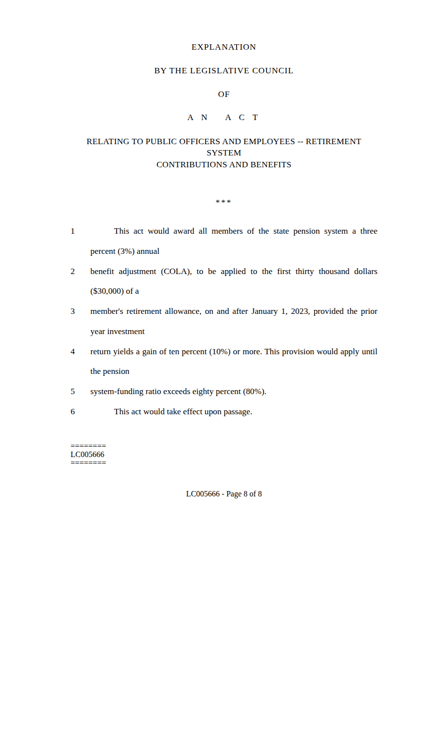EXPLANATION
BY THE LEGISLATIVE COUNCIL
OF
A N A C T
RELATING TO PUBLIC OFFICERS AND EMPLOYEES -- RETIREMENT SYSTEM
CONTRIBUTIONS AND BENEFITS
***
| 1 | This act would award all members of the state pension system a three percent (3%) annual |
| 2 | benefit adjustment (COLA), to be applied to the first thirty thousand dollars ($30,000) of a |
| 3 | member's retirement allowance, on and after January 1, 2023, provided the prior year investment |
| 4 | return yields a gain of ten percent (10%) or more. This provision would apply until the pension |
| 5 | system-funding ratio exceeds eighty percent (80%). |
| 6 | This act would take effect upon passage. |
========
LC005666
========
LC005666 - Page 8 of 8